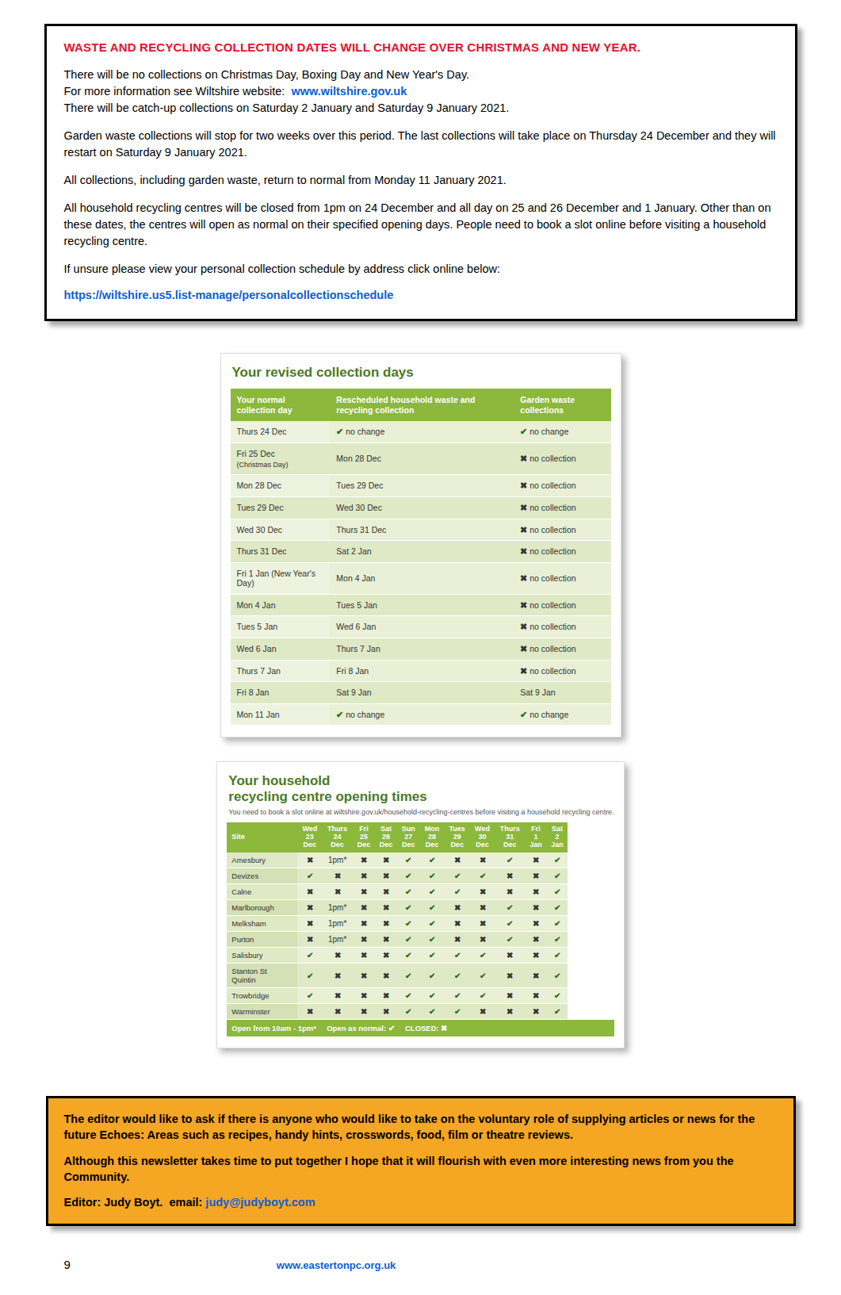WASTE AND RECYCLING COLLECTION DATES WILL CHANGE OVER CHRISTMAS AND NEW YEAR.
There will be no collections on Christmas Day, Boxing Day and New Year's Day.
For more information see Wiltshire website: www.wiltshire.gov.uk
There will be catch-up collections on Saturday 2 January and Saturday 9 January 2021.
Garden waste collections will stop for two weeks over this period. The last collections will take place on Thursday 24 December and they will restart on Saturday 9 January 2021.
All collections, including garden waste, return to normal from Monday 11 January 2021.
All household recycling centres will be closed from 1pm on 24 December and all day on 25 and 26 December and 1 January. Other than on these dates, the centres will open as normal on their specified opening days. People need to book a slot online before visiting a household recycling centre.
If unsure please view your personal collection schedule by address click online below:
https://wiltshire.us5.list-manage/personalcollectionschedule
Your revised collection days
| Your normal collection day | Rescheduled household waste and recycling collection | Garden waste collections |
| --- | --- | --- |
| Thurs 24 Dec | ✔ no change | ✔ no change |
| Fri 25 Dec (Christmas Day) | Mon 28 Dec | ✖ no collection |
| Mon 28 Dec | Tues 29 Dec | ✖ no collection |
| Tues 29 Dec | Wed 30 Dec | ✖ no collection |
| Wed 30 Dec | Thurs 31 Dec | ✖ no collection |
| Thurs 31 Dec | Sat 2 Jan | ✖ no collection |
| Fri 1 Jan (New Year's Day) | Mon 4 Jan | ✖ no collection |
| Mon 4 Jan | Tues 5 Jan | ✖ no collection |
| Tues 5 Jan | Wed 6 Jan | ✖ no collection |
| Wed 6 Jan | Thurs 7 Jan | ✖ no collection |
| Thurs 7 Jan | Fri 8 Jan | ✖ no collection |
| Fri 8 Jan | Sat 9 Jan | Sat 9 Jan |
| Mon 11 Jan | ✔ no change | ✔ no change |
Your household
recycling centre opening times
You need to book a slot online at wiltshire.gov.uk/household-recycling-centres before visiting a household recycling centre.
| Site | Wed 23 Dec | Thurs 24 Dec | Fri 25 Dec | Sat 26 Dec | Sun 27 Dec | Mon 28 Dec | Tues 29 Dec | Wed 30 Dec | Thurs 31 Dec | Fri 1 Jan | Sat 2 Jan |
| --- | --- | --- | --- | --- | --- | --- | --- | --- | --- | --- | --- |
| Amesbury | ✖ | 1pm* | ✖ | ✖ | ✔ | ✔ | ✖ | ✖ | ✔ | ✖ | ✔ |
| Devizes | ✔ | ✖ | ✖ | ✖ | ✔ | ✔ | ✔ | ✔ | ✖ | ✖ | ✔ |
| Calne | ✖ | ✖ | ✖ | ✖ | ✔ | ✔ | ✔ | ✖ | ✖ | ✖ | ✔ |
| Marlborough | ✖ | 1pm* | ✖ | ✖ | ✔ | ✔ | ✖ | ✖ | ✔ | ✖ | ✔ |
| Melksham | ✖ | 1pm* | ✖ | ✖ | ✔ | ✔ | ✖ | ✖ | ✔ | ✖ | ✔ |
| Purton | ✖ | 1pm* | ✖ | ✖ | ✔ | ✔ | ✖ | ✖ | ✔ | ✖ | ✔ |
| Salisbury | ✔ | ✖ | ✖ | ✖ | ✔ | ✔ | ✔ | ✔ | ✖ | ✖ | ✔ |
| Stanton St Quintin | ✔ | ✖ | ✖ | ✖ | ✔ | ✔ | ✔ | ✔ | ✖ | ✖ | ✔ |
| Trowbridge | ✔ | ✖ | ✖ | ✖ | ✔ | ✔ | ✔ | ✔ | ✖ | ✖ | ✔ |
| Warminster | ✖ | ✖ | ✖ | ✖ | ✔ | ✔ | ✔ | ✖ | ✖ | ✖ | ✔ |
Open from 10am - 1pm* Open as normal: ✔ CLOSED: ✖
The editor would like to ask if there is anyone who would like to take on the voluntary role of supplying articles or news for the future Echoes: Areas such as recipes, handy hints, crosswords, food, film or theatre reviews.
Although this newsletter takes time to put together I hope that it will flourish with even more interesting news from you the Community.
Editor: Judy Boyt. email: judy@judyboyt.com
9 www.eastertonpc.org.uk